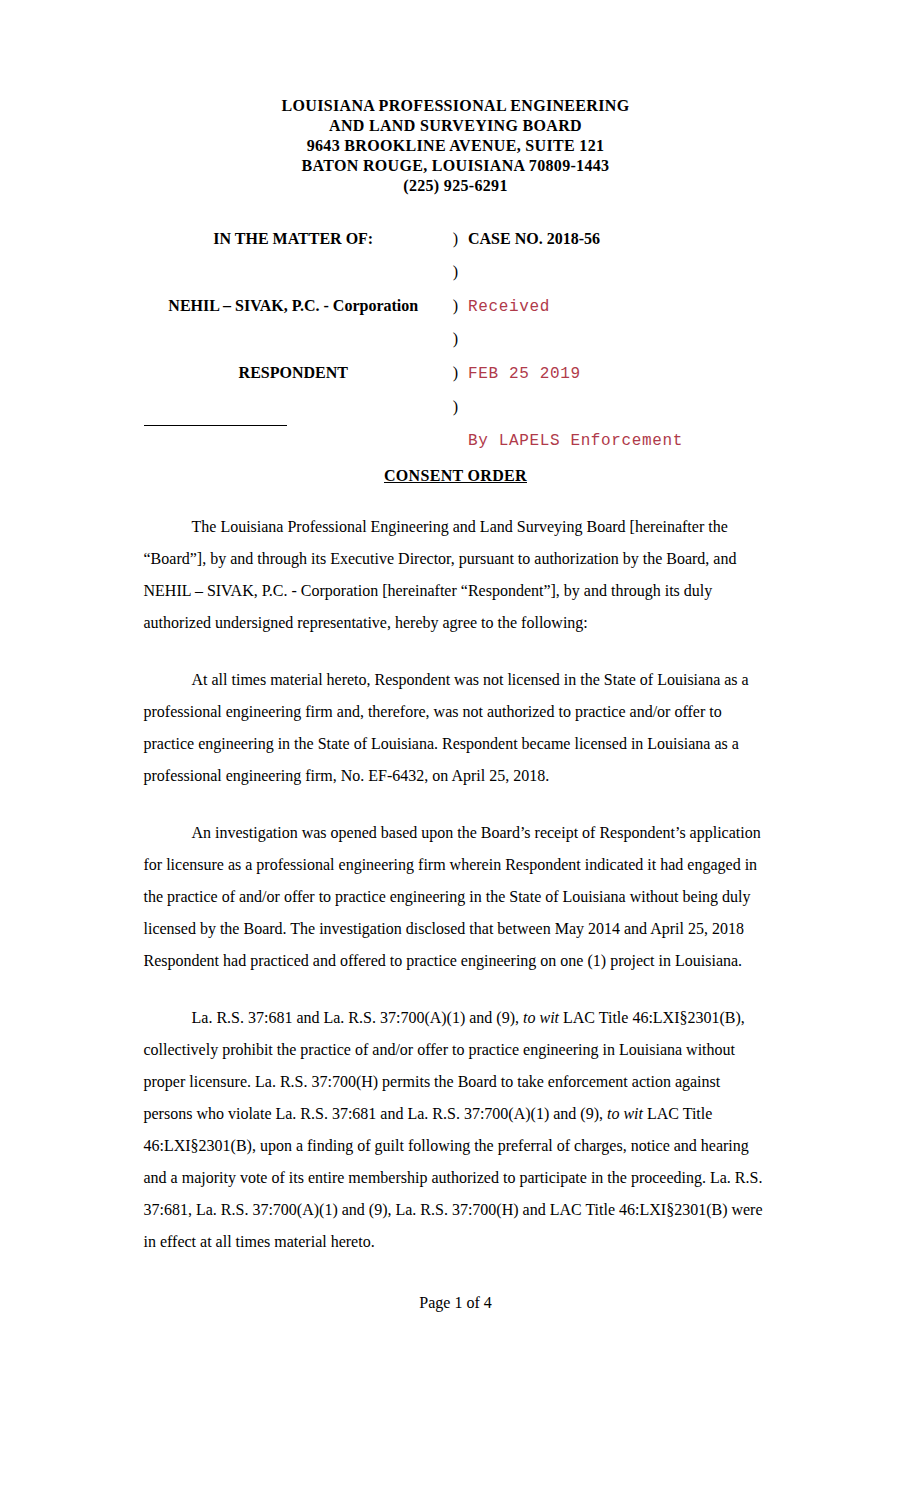LOUISIANA PROFESSIONAL ENGINEERING
AND LAND SURVEYING BOARD
9643 BROOKLINE AVENUE, SUITE 121
BATON ROUGE, LOUISIANA 70809-1443
(225) 925-6291
| IN THE MATTER OF: | ) | CASE NO. 2018-56 |
| | ) | |
| NEHIL – SIVAK, P.C. - Corporation | ) | Received |
| | ) | |
| RESPONDENT | ) | FEB 25 2019 |
| | ) | |
| | | By LAPELS Enforcement |
CONSENT ORDER
The Louisiana Professional Engineering and Land Surveying Board [hereinafter the “Board”], by and through its Executive Director, pursuant to authorization by the Board, and NEHIL – SIVAK, P.C. - Corporation [hereinafter “Respondent”], by and through its duly authorized undersigned representative, hereby agree to the following:
At all times material hereto, Respondent was not licensed in the State of Louisiana as a professional engineering firm and, therefore, was not authorized to practice and/or offer to practice engineering in the State of Louisiana. Respondent became licensed in Louisiana as a professional engineering firm, No. EF-6432, on April 25, 2018.
An investigation was opened based upon the Board’s receipt of Respondent’s application for licensure as a professional engineering firm wherein Respondent indicated it had engaged in the practice of and/or offer to practice engineering in the State of Louisiana without being duly licensed by the Board. The investigation disclosed that between May 2014 and April 25, 2018 Respondent had practiced and offered to practice engineering on one (1) project in Louisiana.
La. R.S. 37:681 and La. R.S. 37:700(A)(1) and (9), to wit LAC Title 46:LXI§2301(B), collectively prohibit the practice of and/or offer to practice engineering in Louisiana without proper licensure. La. R.S. 37:700(H) permits the Board to take enforcement action against persons who violate La. R.S. 37:681 and La. R.S. 37:700(A)(1) and (9), to wit LAC Title 46:LXI§2301(B), upon a finding of guilt following the preferral of charges, notice and hearing and a majority vote of its entire membership authorized to participate in the proceeding. La. R.S. 37:681, La. R.S. 37:700(A)(1) and (9), La. R.S. 37:700(H) and LAC Title 46:LXI§2301(B) were in effect at all times material hereto.
Page 1 of 4